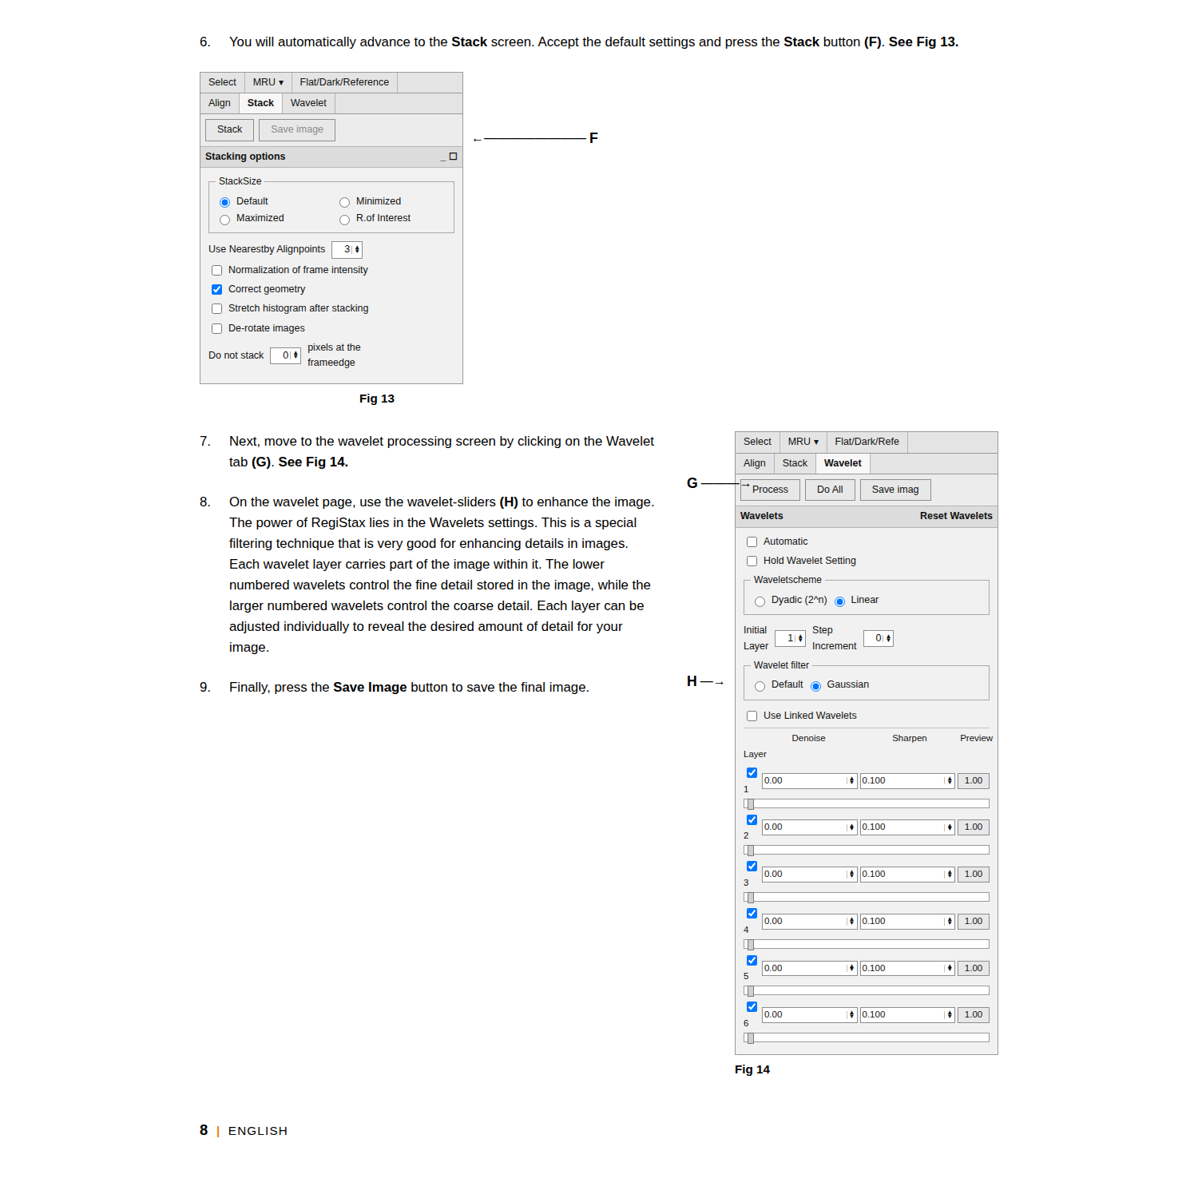6. You will automatically advance to the Stack screen. Accept the default settings and press the Stack button (F). See Fig 13.
Select MRU ▾ Flat/Dark/Reference
Align Stack Wavelet
Stack Save image
Stacking options _ ☐
StackSize
Default Minimized Maximized R.of Interest
Use Nearestby Alignpoints 3▲▼
Normalization of frame intensity
Correct geometry
Stretch histogram after stacking
De-rotate images
Do not stack 0▲▼ pixels at the
frameedge
Fig 13
←———————— F
7. Next, move to the wavelet processing screen by clicking on the Wavelet tab (G). See Fig 14.
8. On the wavelet page, use the wavelet-sliders (H) to enhance the image. The power of RegiStax lies in the Wavelets settings. This is a special filtering technique that is very good for enhancing details in images. Each wavelet layer carries part of the image within it. The lower numbered wavelets control the fine detail stored in the image, while the larger numbered wavelets control the coarse detail. Each layer can be adjusted individually to reveal the desired amount of detail for your image.
9. Finally, press the Save Image button to save the final image.
G ———→
H —→
Select MRU ▾ Flat/Dark/Refe
Align Stack Wavelet
Process Do All Save imag
Wavelets Reset Wavelets
Automatic
Hold Wavelet Setting
Waveletscheme
Dyadic (2^n) Linear
Initial
Layer 1▲▼ Step
Increment 0▲▼
Wavelet filter
Default Gaussian
Use Linked Wavelets
Denoise Sharpen Preview
Layer
1 0.00 ▲▼ 0.100 ▲▼ 1.00
2 0.00 ▲▼ 0.100 ▲▼ 1.00
3 0.00 ▲▼ 0.100 ▲▼ 1.00
4 0.00 ▲▼ 0.100 ▲▼ 1.00
5 0.00 ▲▼ 0.100 ▲▼ 1.00
6 0.00 ▲▼ 0.100 ▲▼ 1.00
Fig 14
8 | ENGLISH